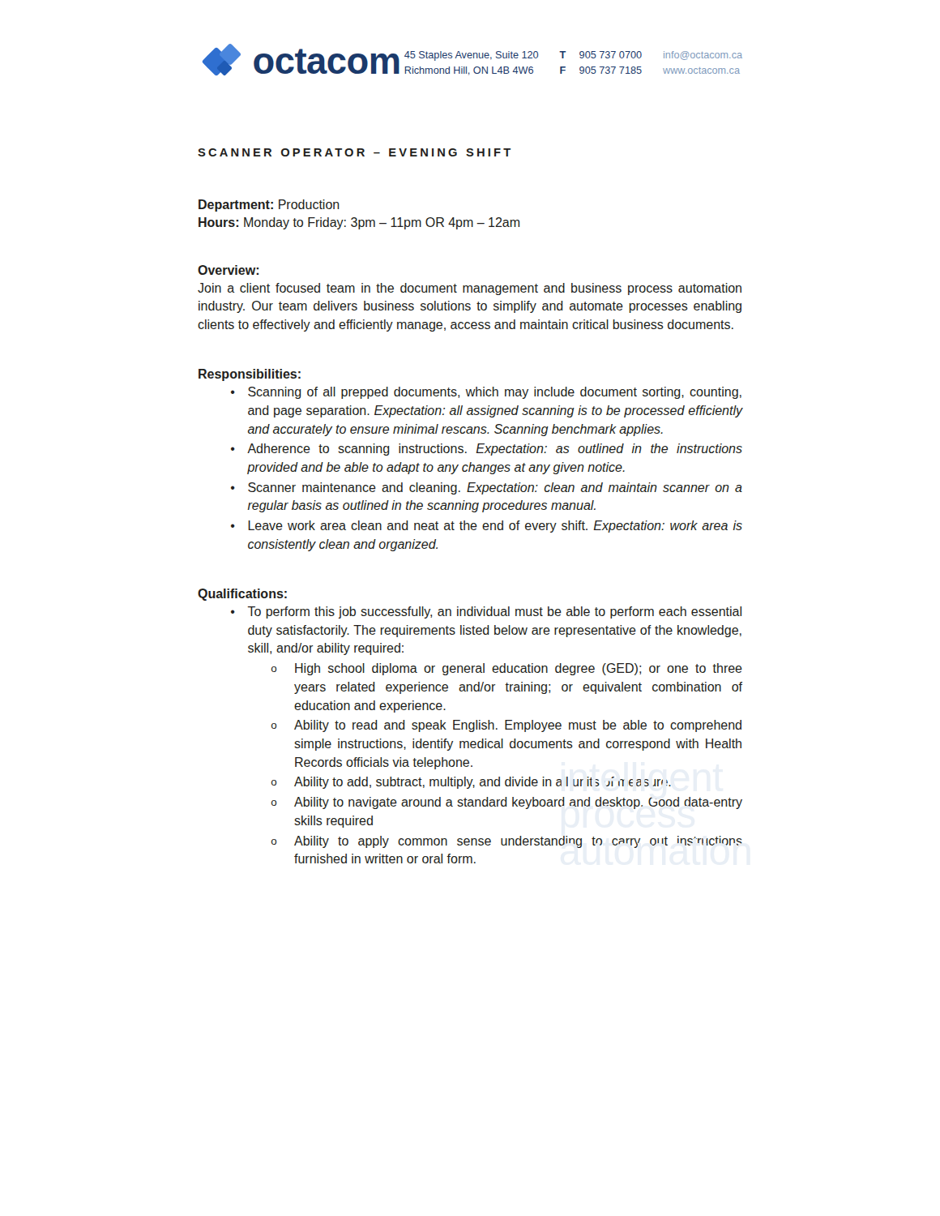octacom
45 Staples Avenue, Suite 120
Richmond Hill, ON L4B 4W6
T 905 737 0700
F 905 737 7185
info@octacom.ca
www.octacom.ca
Scanner Operator – Evening Shift
Department: Production
Hours: Monday to Friday: 3pm – 11pm OR 4pm – 12am
Overview:
Join a client focused team in the document management and business process automation industry. Our team delivers business solutions to simplify and automate processes enabling clients to effectively and efficiently manage, access and maintain critical business documents.
Responsibilities:
Scanning of all prepped documents, which may include document sorting, counting, and page separation. Expectation: all assigned scanning is to be processed efficiently and accurately to ensure minimal rescans. Scanning benchmark applies.
Adherence to scanning instructions. Expectation: as outlined in the instructions provided and be able to adapt to any changes at any given notice.
Scanner maintenance and cleaning. Expectation: clean and maintain scanner on a regular basis as outlined in the scanning procedures manual.
Leave work area clean and neat at the end of every shift. Expectation: work area is consistently clean and organized.
Qualifications:
To perform this job successfully, an individual must be able to perform each essential duty satisfactorily. The requirements listed below are representative of the knowledge, skill, and/or ability required:
High school diploma or general education degree (GED); or one to three years related experience and/or training; or equivalent combination of education and experience.
Ability to read and speak English. Employee must be able to comprehend simple instructions, identify medical documents and correspond with Health Records officials via telephone.
Ability to add, subtract, multiply, and divide in all units of measure.
Ability to navigate around a standard keyboard and desktop. Good data-entry skills required
Ability to apply common sense understanding to carry out instructions furnished in written or oral form.
intelligent
process
automation